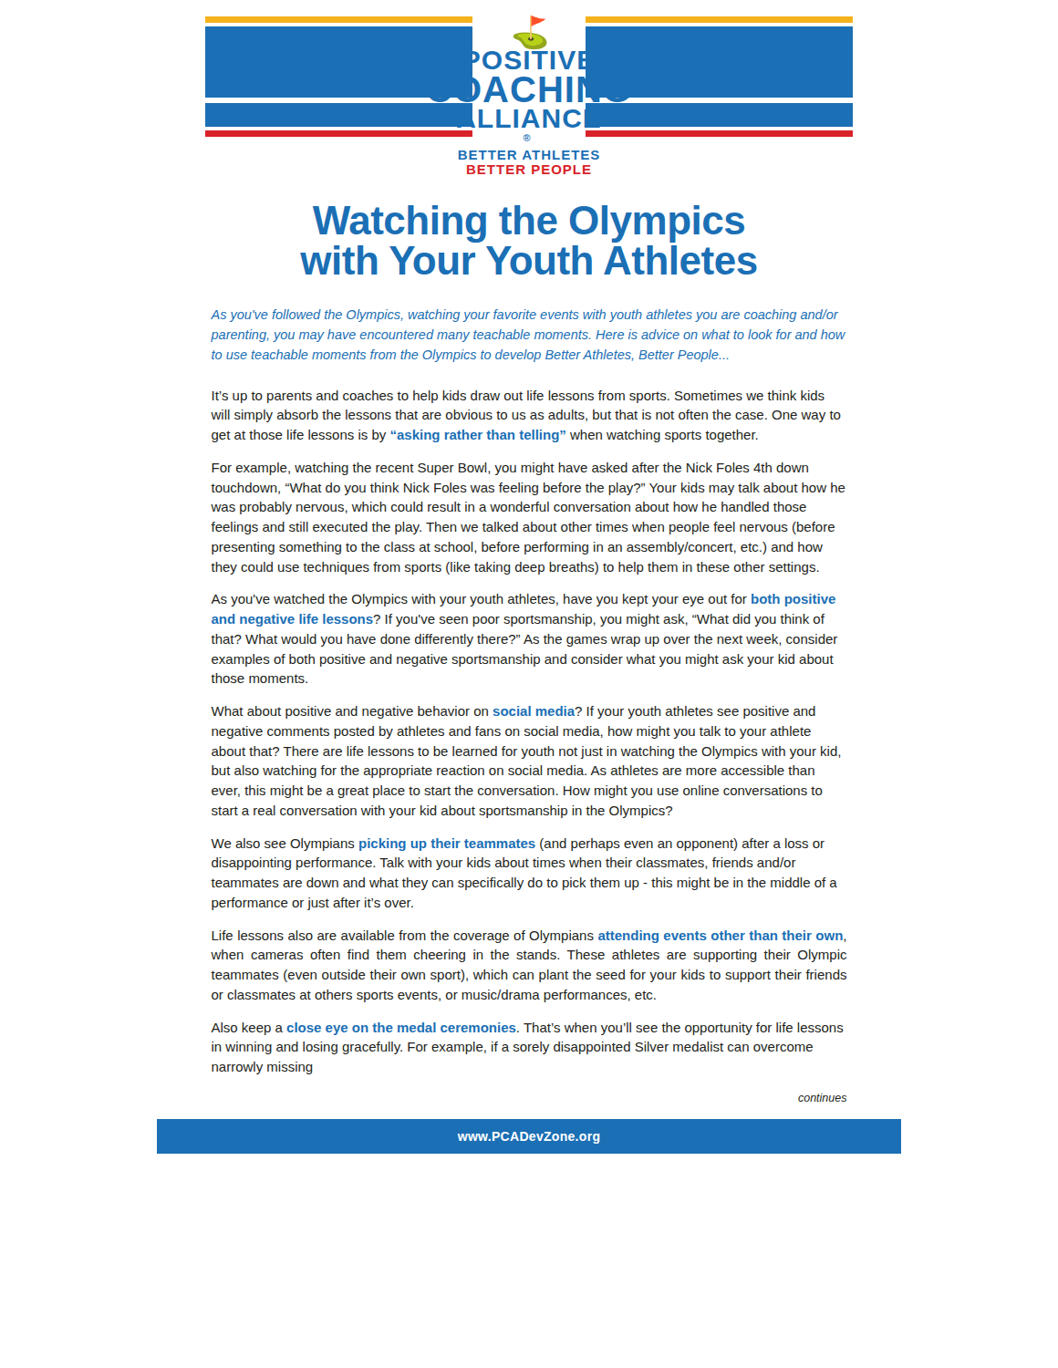⛳
POSITIVE COACHING ALLIANCE ®
BETTER ATHLETES BETTER PEOPLE
Watching the Olympics
with Your Youth Athletes
As you've followed the Olympics, watching your favorite events with youth athletes you are coaching and/or parenting, you may have encountered many teachable moments. Here is advice on what to look for and how to use teachable moments from the Olympics to develop Better Athletes, Better People...
It’s up to parents and coaches to help kids draw out life lessons from sports. Sometimes we think kids will simply absorb the lessons that are obvious to us as adults, but that is not often the case. One way to get at those life lessons is by “asking rather than telling” when watching sports together.
For example, watching the recent Super Bowl, you might have asked after the Nick Foles 4th down touchdown, “What do you think Nick Foles was feeling before the play?” Your kids may talk about how he was probably nervous, which could result in a wonderful conversation about how he handled those feelings and still executed the play. Then we talked about other times when people feel nervous (before presenting something to the class at school, before performing in an assembly/concert, etc.) and how they could use techniques from sports (like taking deep breaths) to help them in these other settings.
As you've watched the Olympics with your youth athletes, have you kept your eye out for both positive and negative life lessons? If you've seen poor sportsmanship, you might ask, “What did you think of that? What would you have done differently there?” As the games wrap up over the next week, consider examples of both positive and negative sportsmanship and consider what you might ask your kid about those moments.
What about positive and negative behavior on social media? If your youth athletes see positive and negative comments posted by athletes and fans on social media, how might you talk to your athlete about that? There are life lessons to be learned for youth not just in watching the Olympics with your kid, but also watching for the appropriate reaction on social media. As athletes are more accessible than ever, this might be a great place to start the conversation. How might you use online conversations to start a real conversation with your kid about sportsmanship in the Olympics?
We also see Olympians picking up their teammates (and perhaps even an opponent) after a loss or disappointing performance. Talk with your kids about times when their classmates, friends and/or teammates are down and what they can specifically do to pick them up - this might be in the middle of a performance or just after it’s over.
Life lessons also are available from the coverage of Olympians attending events other than their own, when cameras often find them cheering in the stands. These athletes are supporting their Olympic teammates (even outside their own sport), which can plant the seed for your kids to support their friends or classmates at others sports events, or music/drama performances, etc.
Also keep a close eye on the medal ceremonies. That’s when you’ll see the opportunity for life lessons in winning and losing gracefully. For example, if a sorely disappointed Silver medalist can overcome narrowly missing
continues
www.PCADevZone.org